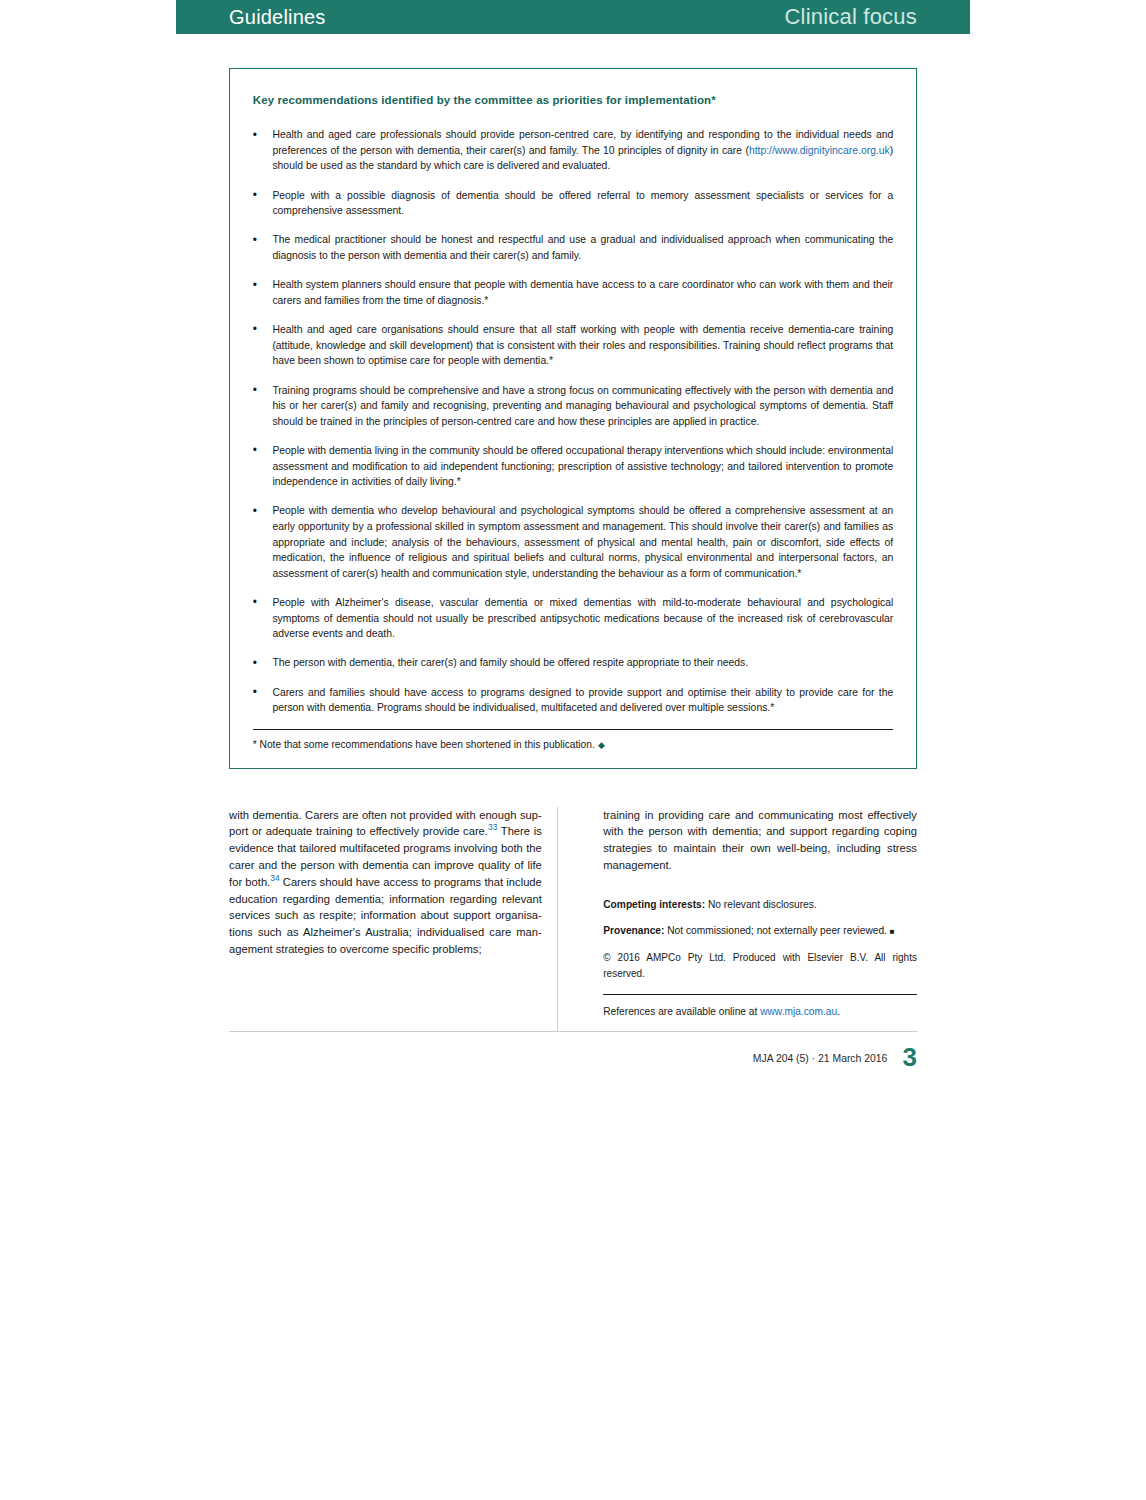Guidelines
Clinical focus
Key recommendations identified by the committee as priorities for implementation*
Health and aged care professionals should provide person-centred care, by identifying and responding to the individual needs and preferences of the person with dementia, their carer(s) and family. The 10 principles of dignity in care (http://www.dignityincare.org.uk) should be used as the standard by which care is delivered and evaluated.
People with a possible diagnosis of dementia should be offered referral to memory assessment specialists or services for a comprehensive assessment.
The medical practitioner should be honest and respectful and use a gradual and individualised approach when communicating the diagnosis to the person with dementia and their carer(s) and family.
Health system planners should ensure that people with dementia have access to a care coordinator who can work with them and their carers and families from the time of diagnosis.*
Health and aged care organisations should ensure that all staff working with people with dementia receive dementia-care training (attitude, knowledge and skill development) that is consistent with their roles and responsibilities. Training should reflect programs that have been shown to optimise care for people with dementia.*
Training programs should be comprehensive and have a strong focus on communicating effectively with the person with dementia and his or her carer(s) and family and recognising, preventing and managing behavioural and psychological symptoms of dementia. Staff should be trained in the principles of person-centred care and how these principles are applied in practice.
People with dementia living in the community should be offered occupational therapy interventions which should include: environmental assessment and modification to aid independent functioning; prescription of assistive technology; and tailored intervention to promote independence in activities of daily living.*
People with dementia who develop behavioural and psychological symptoms should be offered a comprehensive assessment at an early opportunity by a professional skilled in symptom assessment and management. This should involve their carer(s) and families as appropriate and include; analysis of the behaviours, assessment of physical and mental health, pain or discomfort, side effects of medication, the influence of religious and spiritual beliefs and cultural norms, physical environmental and interpersonal factors, an assessment of carer(s) health and communication style, understanding the behaviour as a form of communication.*
People with Alzheimer's disease, vascular dementia or mixed dementias with mild-to-moderate behavioural and psychological symptoms of dementia should not usually be prescribed antipsychotic medications because of the increased risk of cerebrovascular adverse events and death.
The person with dementia, their carer(s) and family should be offered respite appropriate to their needs.
Carers and families should have access to programs designed to provide support and optimise their ability to provide care for the person with dementia. Programs should be individualised, multifaceted and delivered over multiple sessions.*
* Note that some recommendations have been shortened in this publication. ◆
with dementia. Carers are often not provided with enough support or adequate training to effectively provide care.33 There is evidence that tailored multifaceted programs involving both the carer and the person with dementia can improve quality of life for both.34 Carers should have access to programs that include education regarding dementia; information regarding relevant services such as respite; information about support organisations such as Alzheimer's Australia; individualised care management strategies to overcome specific problems;
training in providing care and communicating most effectively with the person with dementia; and support regarding coping strategies to maintain their own well-being, including stress management.
Competing interests: No relevant disclosures.
Provenance: Not commissioned; not externally peer reviewed. ■
© 2016 AMPCo Pty Ltd. Produced with Elsevier B.V. All rights reserved.
References are available online at www.mja.com.au.
MJA 204 (5) · 21 March 2016
3